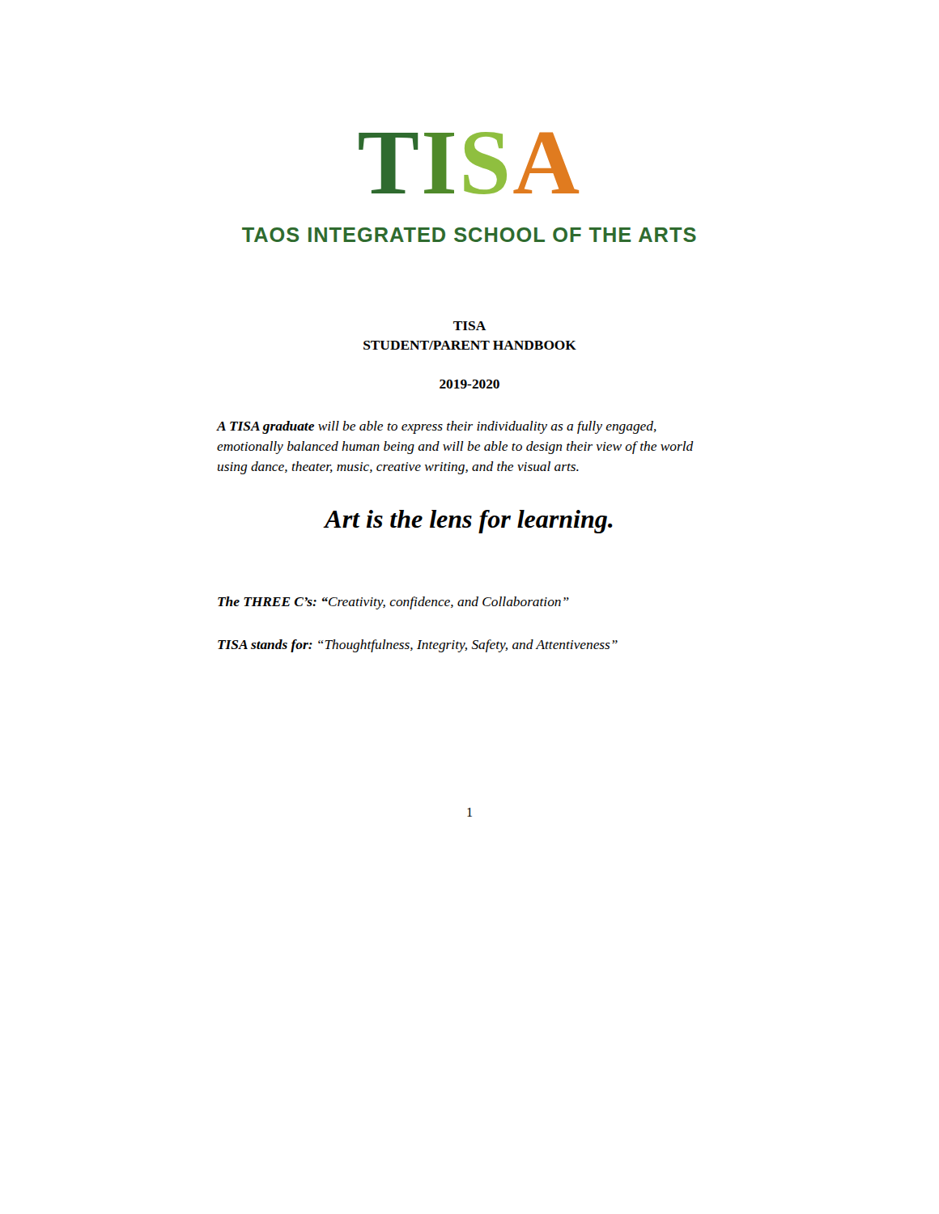TISA
TAOS INTEGRATED SCHOOL OF THE ARTS
TISA
STUDENT/PARENT HANDBOOK
2019-2020
A TISA graduate will be able to express their individuality as a fully engaged, emotionally balanced human being and will be able to design their view of the world using dance, theater, music, creative writing, and the visual arts.
Art is the lens for learning.
The THREE C’s: “Creativity, confidence, and Collaboration”
TISA stands for: “Thoughtfulness, Integrity, Safety, and Attentiveness”
1